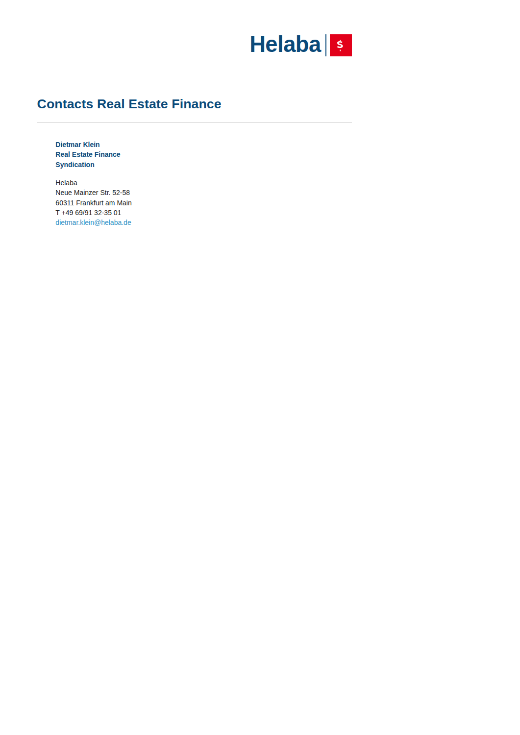Helaba
Contacts Real Estate Finance
Dietmar Klein
Real Estate Finance
Syndication
Helaba
Neue Mainzer Str. 52-58
60311 Frankfurt am Main
T +49 69/91 32-35 01
dietmar.klein@helaba.de